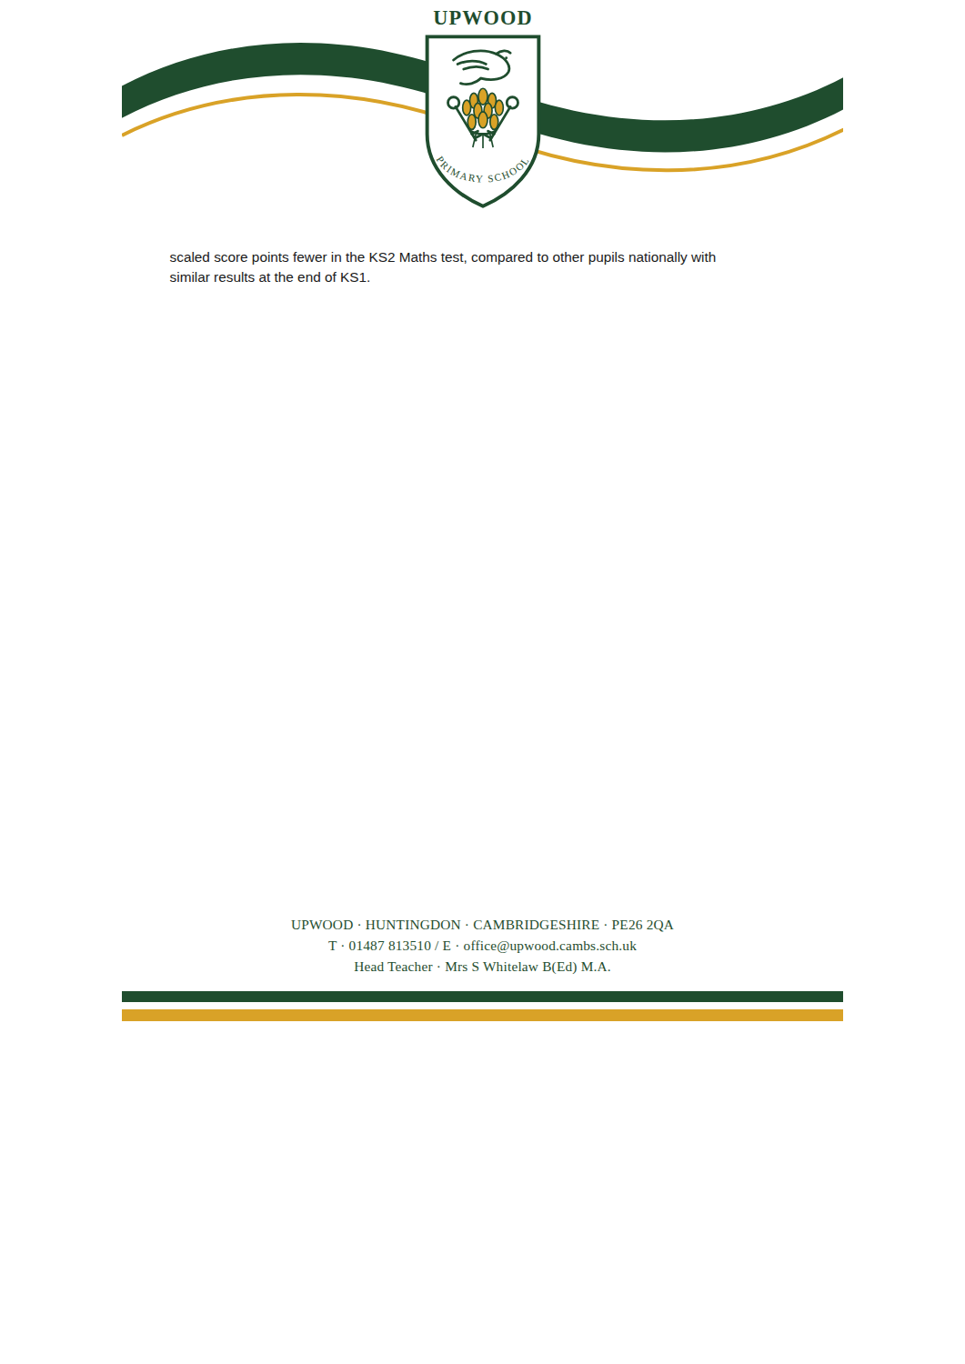UPWOOD PRIMARY SCHOOL
scaled score points fewer in the KS2 Maths test, compared to other pupils nationally with similar results at the end of KS1.
UPWOOD · HUNTINGDON · CAMBRIDGESHIRE · PE26 2QA
T · 01487 813510 / E · office@upwood.cambs.sch.uk
Head Teacher · Mrs S Whitelaw B(Ed) M.A.